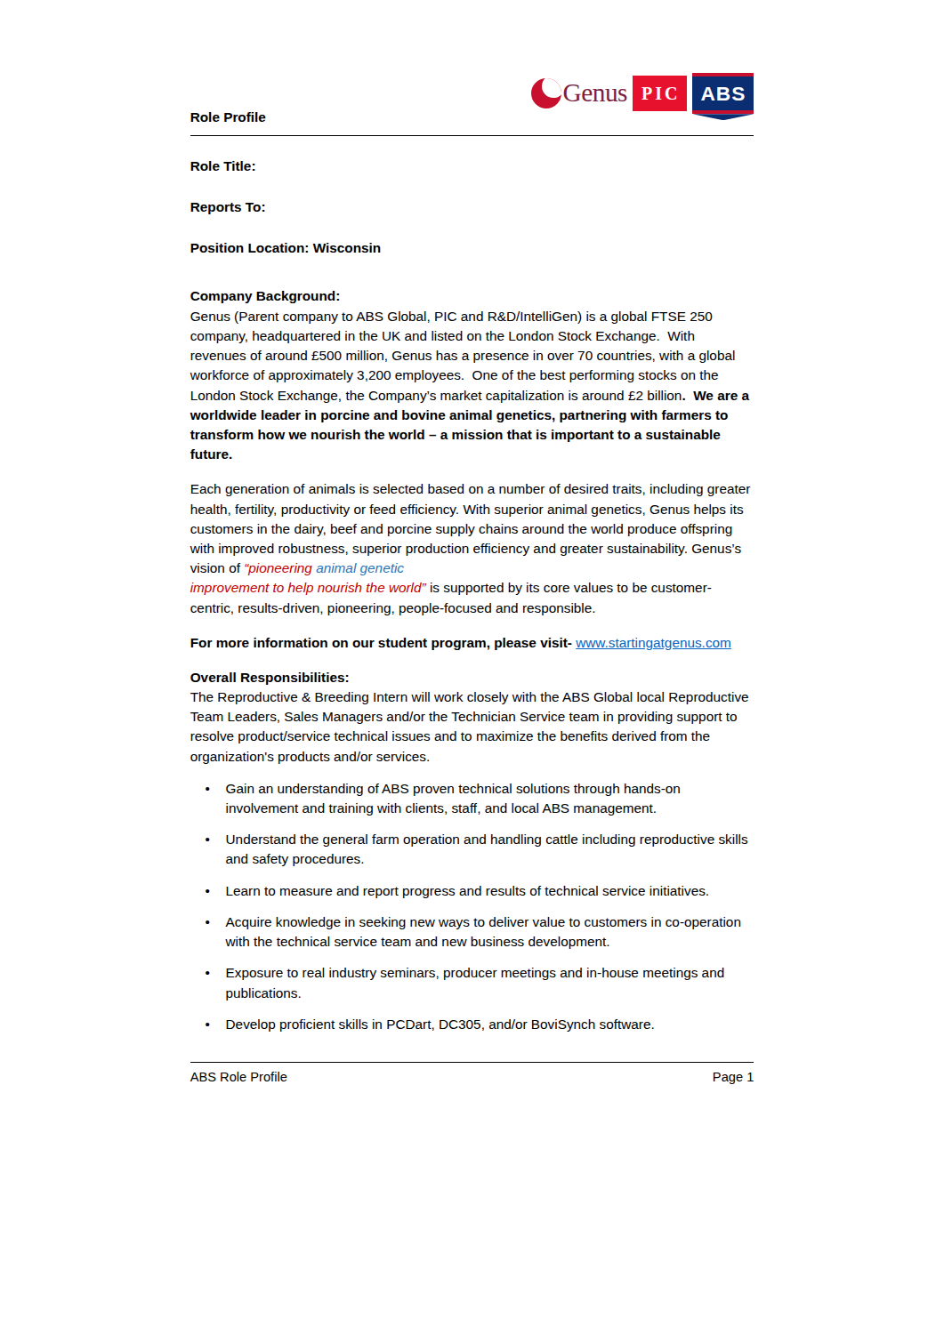Role Profile
Genus
PIC
ABS
Role Title:
Reports To:
Position Location: Wisconsin
Company Background:
Genus (Parent company to ABS Global, PIC and R&D/IntelliGen) is a global FTSE 250 company, headquartered in the UK and listed on the London Stock Exchange. With revenues of around £500 million, Genus has a presence in over 70 countries, with a global workforce of approximately 3,200 employees. One of the best performing stocks on the London Stock Exchange, the Company’s market capitalization is around £2 billion. We are a worldwide leader in porcine and bovine animal genetics, partnering with farmers to transform how we nourish the world – a mission that is important to a sustainable future.
Each generation of animals is selected based on a number of desired traits, including greater health, fertility, productivity or feed efficiency. With superior animal genetics, Genus helps its customers in the dairy, beef and porcine supply chains around the world produce offspring with improved robustness, superior production efficiency and greater sustainability. Genus’s vision of “pioneering animal genetic
improvement to help nourish the world” is supported by its core values to be customer-centric, results-driven, pioneering, people-focused and responsible.
For more information on our student program, please visit- www.startingatgenus.com
Overall Responsibilities:
The Reproductive & Breeding Intern will work closely with the ABS Global local Reproductive Team Leaders, Sales Managers and/or the Technician Service team in providing support to resolve product/service technical issues and to maximize the benefits derived from the organization's products and/or services.
Gain an understanding of ABS proven technical solutions through hands-on involvement and training with clients, staff, and local ABS management.
Understand the general farm operation and handling cattle including reproductive skills and safety procedures.
Learn to measure and report progress and results of technical service initiatives.
Acquire knowledge in seeking new ways to deliver value to customers in co-operation with the technical service team and new business development.
Exposure to real industry seminars, producer meetings and in-house meetings and publications.
Develop proficient skills in PCDart, DC305, and/or BoviSynch software.
ABS Role Profile Page 1